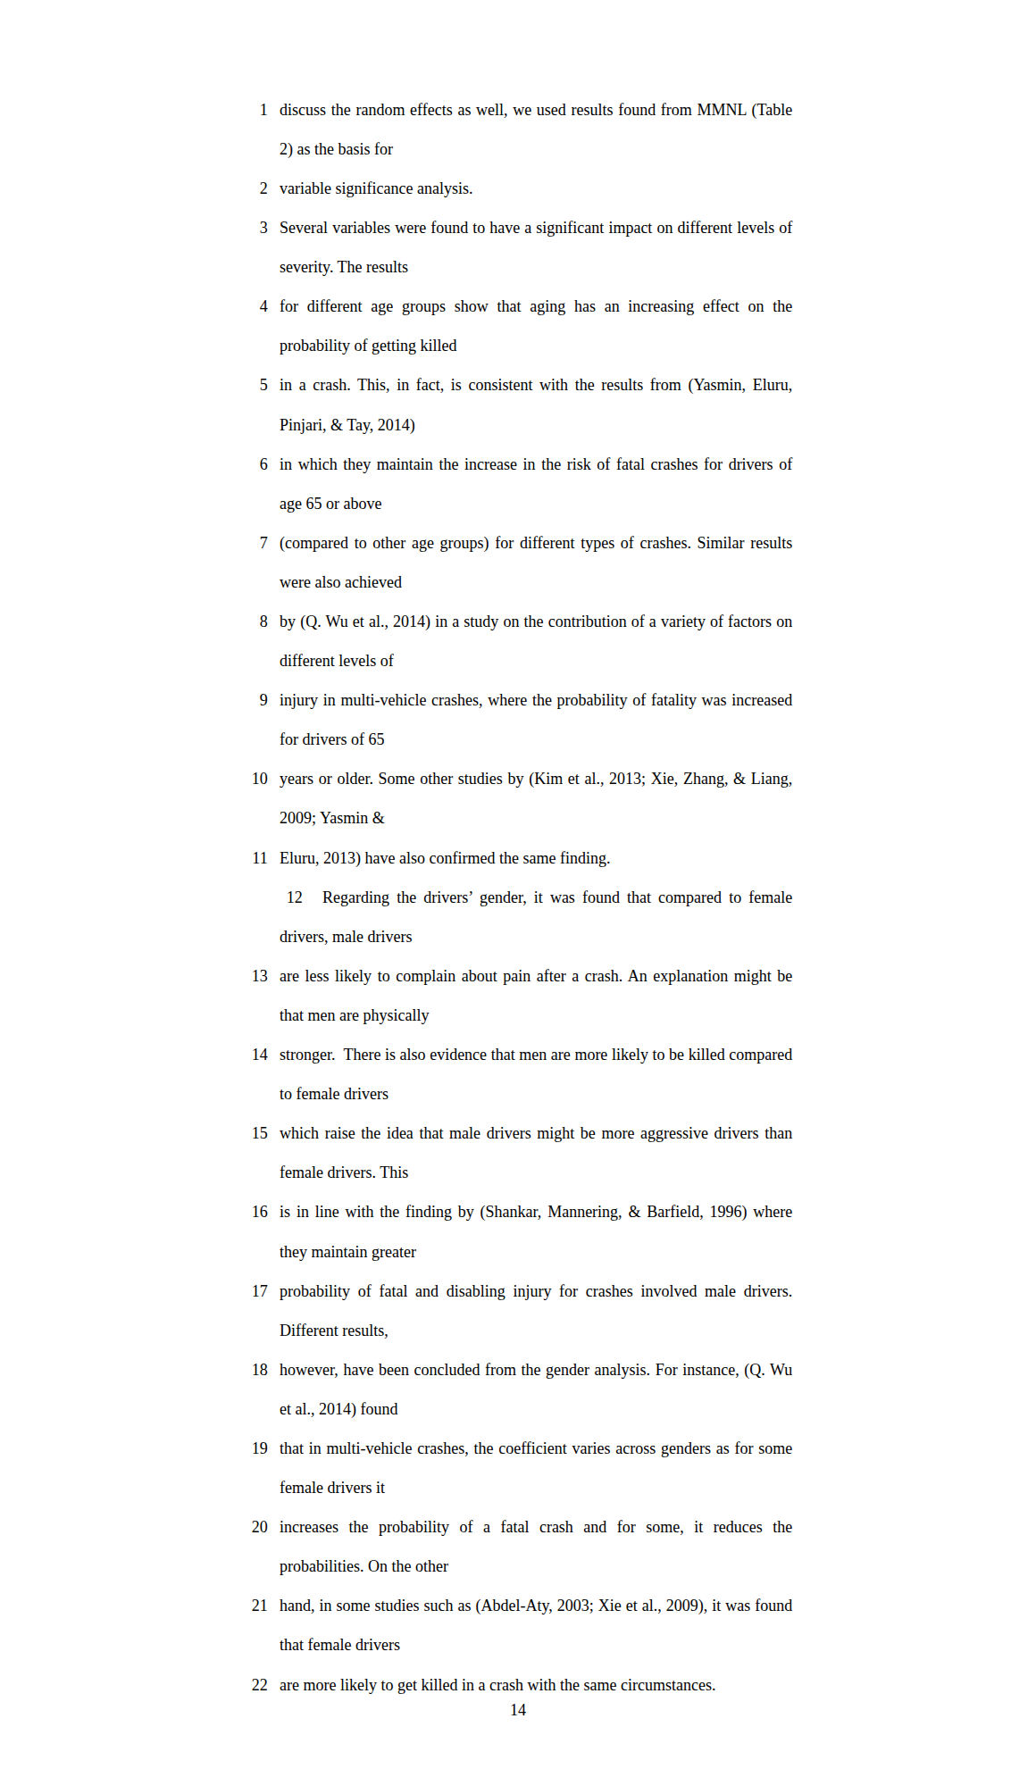discuss the random effects as well, we used results found from MMNL (Table 2) as the basis for
variable significance analysis.
Several variables were found to have a significant impact on different levels of severity. The results
for different age groups show that aging has an increasing effect on the probability of getting killed
in a crash. This, in fact, is consistent with the results from (Yasmin, Eluru, Pinjari, & Tay, 2014)
in which they maintain the increase in the risk of fatal crashes for drivers of age 65 or above
(compared to other age groups) for different types of crashes. Similar results were also achieved
by (Q. Wu et al., 2014) in a study on the contribution of a variety of factors on different levels of
injury in multi-vehicle crashes, where the probability of fatality was increased for drivers of 65
years or older. Some other studies by (Kim et al., 2013; Xie, Zhang, & Liang, 2009; Yasmin &
Eluru, 2013) have also confirmed the same finding.
Regarding the drivers’ gender, it was found that compared to female drivers, male drivers
are less likely to complain about pain after a crash. An explanation might be that men are physically
stronger. There is also evidence that men are more likely to be killed compared to female drivers
which raise the idea that male drivers might be more aggressive drivers than female drivers. This
is in line with the finding by (Shankar, Mannering, & Barfield, 1996) where they maintain greater
probability of fatal and disabling injury for crashes involved male drivers. Different results,
however, have been concluded from the gender analysis. For instance, (Q. Wu et al., 2014) found
that in multi-vehicle crashes, the coefficient varies across genders as for some female drivers it
increases the probability of a fatal crash and for some, it reduces the probabilities. On the other
hand, in some studies such as (Abdel-Aty, 2003; Xie et al., 2009), it was found that female drivers
are more likely to get killed in a crash with the same circumstances.
14